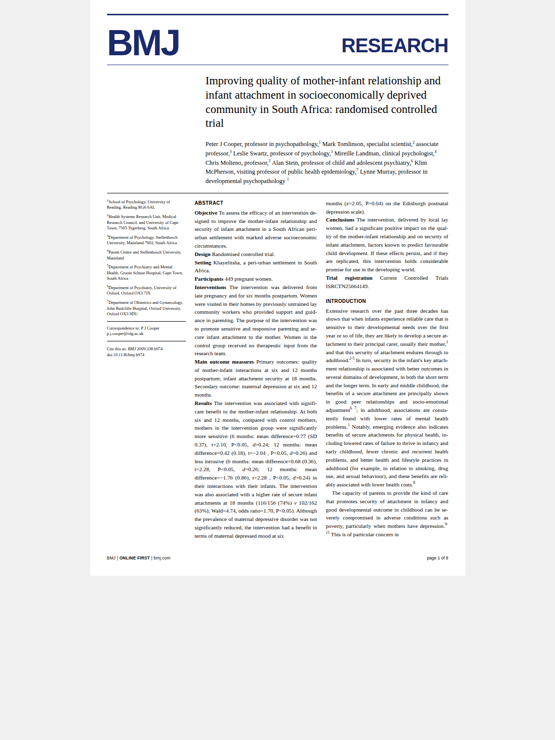BMJ
Research
Improving quality of mother-infant relationship and infant attachment in socioeconomically deprived community in South Africa: randomised controlled trial
Peter J Cooper, professor in psychopathology,1 Mark Tomlinson, specialist scientist,2 associate professor,3 Leslie Swartz, professor of psychology,3 Mireille Landman, clinical psychologist,4 Chris Molteno, professor,5 Alan Stein, professor of child and adolescent psychiatry,6 Klim McPherson, visiting professor of public health epidemiology,7 Lynne Murray, professor in developmental psychopathology 1
1School of Psychology, University of Reading, Reading RG6 6AL
2Health Systems Research Unit, Medical Research Council, and University of Cape Town, 7505 Tygerberg, South Africa
3Department of Psychology, Stellenbosch University, Matieland 7602, South Africa
4Parent Centre and Stellenbosch University, Matieland
5Department of Psychiatry and Mental Health, Groote Schuur Hospital, Cape Town, South Africa
6Department of Psychiatry, University of Oxford, Oxford OX3 7JX
7Department of Obstetrics and Gynaecology, John Radcliffe Hospital, Oxford University, Oxford OX3 9DU
Correspondence to: P J Cooper
p.j.cooper@rdg.ac.uk
Cite this as: BMJ 2009;338:b974
doi:10.1136/bmj.b974
Abstract
Objective To assess the efficacy of an intervention designed to improve the mother-infant relationship and security of infant attachment in a South African peri-urban settlement with marked adverse socioeconomic circumstances.
Design Randomised controlled trial.
Setting Khayelitsha, a peri-urban settlement in South Africa.
Participants 449 pregnant women.
Interventions The intervention was delivered from late pregnancy and for six months postpartum. Women were visited in their homes by previously untrained lay community workers who provided support and guidance in parenting. The purpose of the intervention was to promote sensitive and responsive parenting and secure infant attachment to the mother. Women in the control group received no therapeutic input from the research team.
Main outcome measures Primary outcomes: quality of mother-infant interactions at six and 12 months postpartum; infant attachment security at 18 months. Secondary outcome: maternal depression at six and 12 months.
Results The intervention was associated with significant benefit to the mother-infant relationship. At both six and 12 months, compared with control mothers, mothers in the intervention group were significantly more sensitive (6 months: mean difference=0.77 (SD 0.37), t=2.10, P<0.05, d=0.24; 12 months: mean difference=0.42 (0.18), t=−2.04 , P<0.05, d=0.26) and less intrusive (6 months: mean difference=0.68 (0.36), t=2.28, P<0.05, d=0.26; 12 months: mean difference=−1.76 (0.86), t=2.28 , P<0.05, d=0.24) in their interactions with their infants. The intervention was also associated with a higher rate of secure infant attachments at 18 months (116/156 (74%) v 102/162 (63%); Wald=4.74, odds ratio=1.70, P<0.05). Although the prevalence of maternal depressive disorder was not significantly reduced, the intervention had a benefit in terms of maternal depressed mood at six
months (z=2.05, P=0.04) on the Edinburgh postnatal depression scale).
Conclusions The intervention, delivered by local lay women, had a significant positive impact on the quality of the mother-infant relationship and on security of infant attachment, factors known to predict favourable child development. If these effects persist, and if they are replicated, this intervention holds considerable promise for use in the developing world.
Trial registration Current Controlled Trials ISRCTN25664149.
Introduction
Extensive research over the past three decades has shown that when infants experience reliable care that is sensitive to their developmental needs over the first year or so of life, they are likely to develop a secure attachment to their principal carer, usually their mother,1 and that this security of attachment endures through to adulthood.2-5 In turn, security in the infant's key attachment relationship is associated with better outcomes in several domains of development, in both the short term and the longer term. In early and middle childhood, the benefits of a secure attachment are principally shown in good peer relationships and socio-emotional adjustment6 7; in adulthood, associations are consistently found with lower rates of mental health problems.1 Notably, emerging evidence also indicates benefits of secure attachments for physical health, including lowered rates of failure to thrive in infancy and early childhood, fewer chronic and recurrent health problems, and better health and lifestyle practices in adulthood (for example, in relation to smoking, drug use, and sexual behaviour), and these benefits are reliably associated with lower health costs.8
The capacity of parents to provide the kind of care that promotes security of attachment in infancy and good developmental outcome in childhood can be severely compromised in adverse conditions such as poverty, particularly when mothers have depression.9-11 This is of particular concern in
BMJ | ONLINE FIRST | bmj.com
page 1 of 8